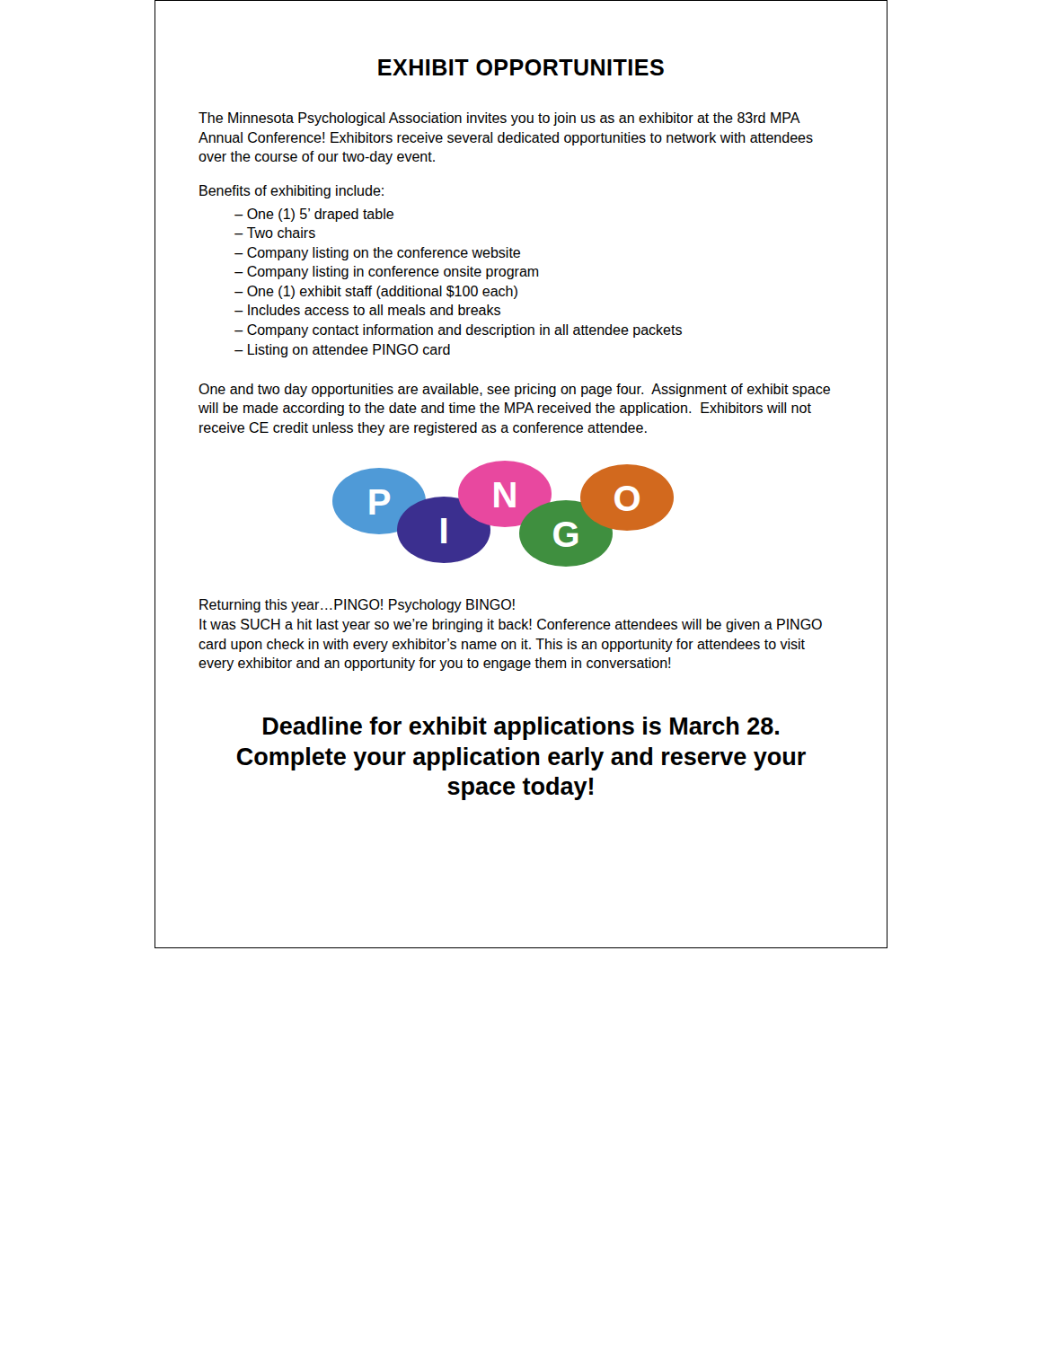EXHIBIT OPPORTUNITIES
The Minnesota Psychological Association invites you to join us as an exhibitor at the 83rd MPA Annual Conference! Exhibitors receive several dedicated opportunities to network with attendees over the course of our two-day event.
Benefits of exhibiting include:
One (1) 5’ draped table
Two chairs
Company listing on the conference website
Company listing in conference onsite program
One (1) exhibit staff (additional $100 each)
Includes access to all meals and breaks
Company contact information and description in all attendee packets
Listing on attendee PINGO card
One and two day opportunities are available, see pricing on page four. Assignment of exhibit space will be made according to the date and time the MPA received the application. Exhibitors will not receive CE credit unless they are registered as a conference attendee.
P I N G O
Returning this year…PINGO! Psychology BINGO! It was SUCH a hit last year so we’re bringing it back! Conference attendees will be given a PINGO card upon check in with every exhibitor’s name on it. This is an opportunity for attendees to visit every exhibitor and an opportunity for you to engage them in conversation!
Deadline for exhibit applications is March 28. Complete your application early and reserve your space today!